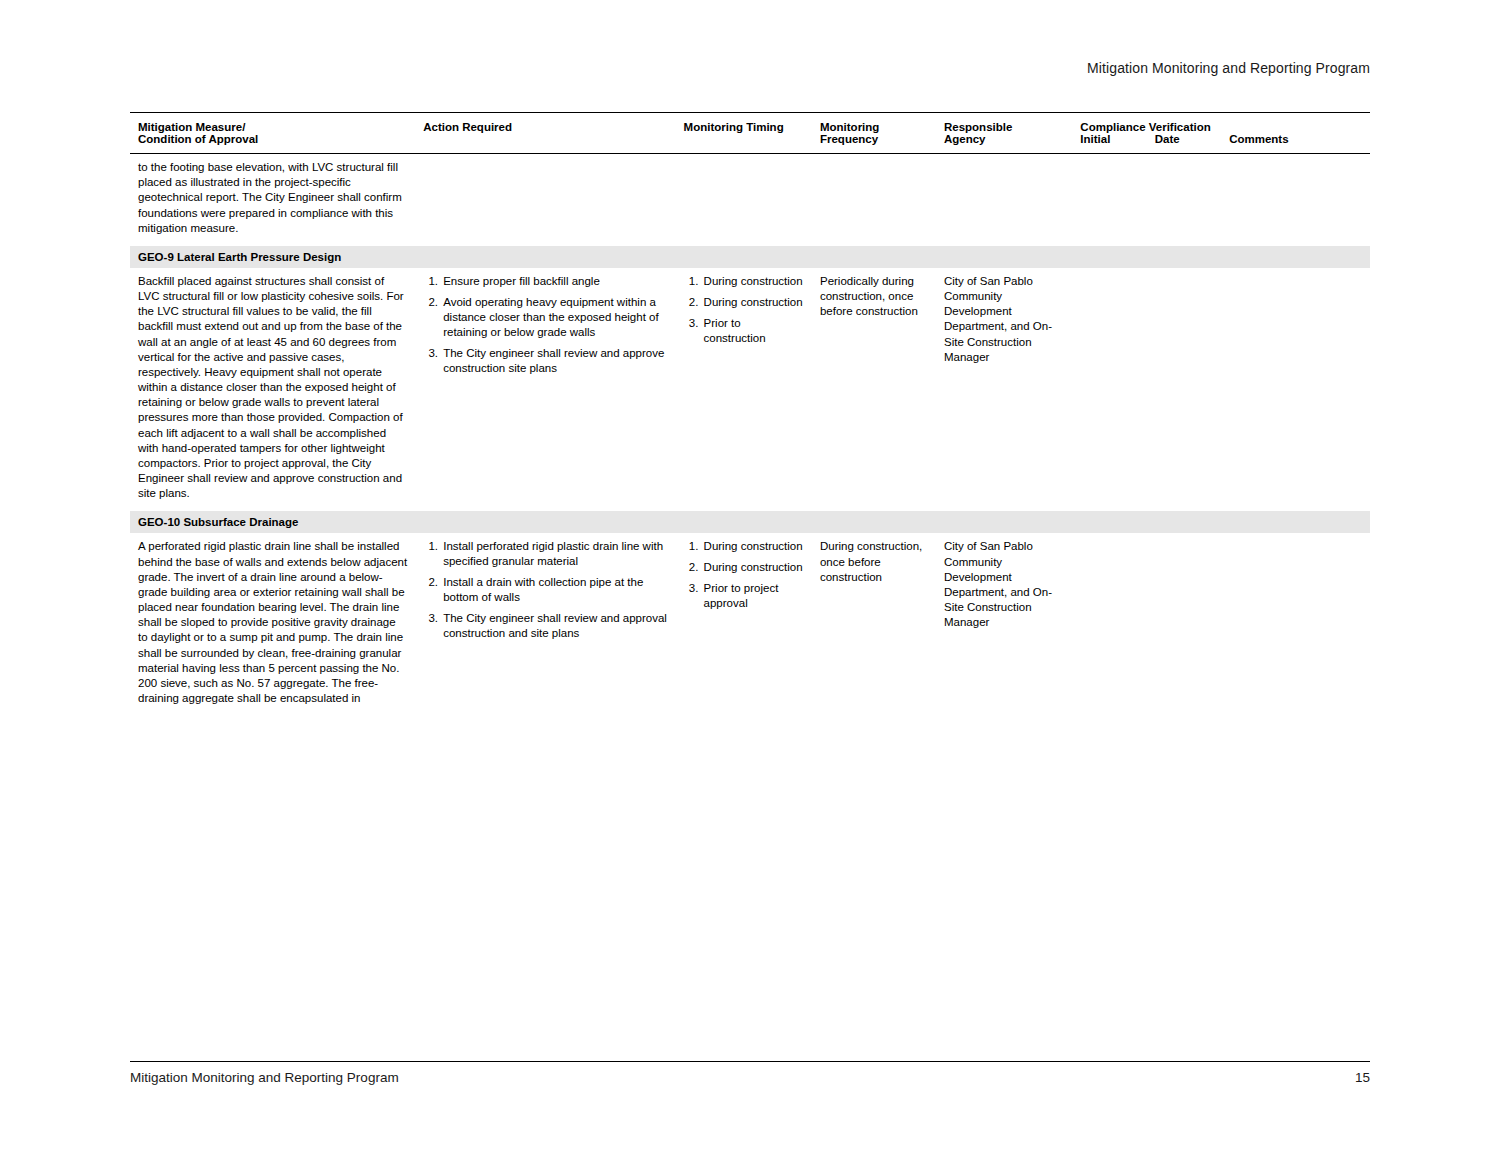Mitigation Monitoring and Reporting Program
| Mitigation Measure/ Condition of Approval | Action Required | Monitoring Timing | Monitoring Frequency | Responsible Agency | Compliance Verification |
| --- | --- | --- | --- | --- | --- |
| Initial | Date | Comments |
| to the footing base elevation, with LVC structural fill placed as illustrated in the project-specific geotechnical report. The City Engineer shall confirm foundations were prepared in compliance with this mitigation measure. | | | | | | | |
| GEO-9 Lateral Earth Pressure Design |
| Backfill placed against structures shall consist of LVC structural fill or low plasticity cohesive soils. For the LVC structural fill values to be valid, the fill backfill must extend out and up from the base of the wall at an angle of at least 45 and 60 degrees from vertical for the active and passive cases, respectively. Heavy equipment shall not operate within a distance closer than the exposed height of retaining or below grade walls to prevent lateral pressures more than those provided. Compaction of each lift adjacent to a wall shall be accomplished with hand-operated tampers for other lightweight compactors. Prior to project approval, the City Engineer shall review and approve construction and site plans. | Ensure proper fill backfill angle Avoid operating heavy equipment within a distance closer than the exposed height of retaining or below grade walls The City engineer shall review and approve construction site plans | During construction During construction Prior to construction | Periodically during construction, once before construction | City of San Pablo Community Development Department, and On-Site Construction Manager | | | |
| GEO-10 Subsurface Drainage |
| A perforated rigid plastic drain line shall be installed behind the base of walls and extends below adjacent grade. The invert of a drain line around a below-grade building area or exterior retaining wall shall be placed near foundation bearing level. The drain line shall be sloped to provide positive gravity drainage to daylight or to a sump pit and pump. The drain line shall be surrounded by clean, free-draining granular material having less than 5 percent passing the No. 200 sieve, such as No. 57 aggregate. The free-draining aggregate shall be encapsulated in | Install perforated rigid plastic drain line with specified granular material Install a drain with collection pipe at the bottom of walls The City engineer shall review and approval construction and site plans | During construction During construction Prior to project approval | During construction, once before construction | City of San Pablo Community Development Department, and On-Site Construction Manager | | | |
Mitigation Monitoring and Reporting Program
15